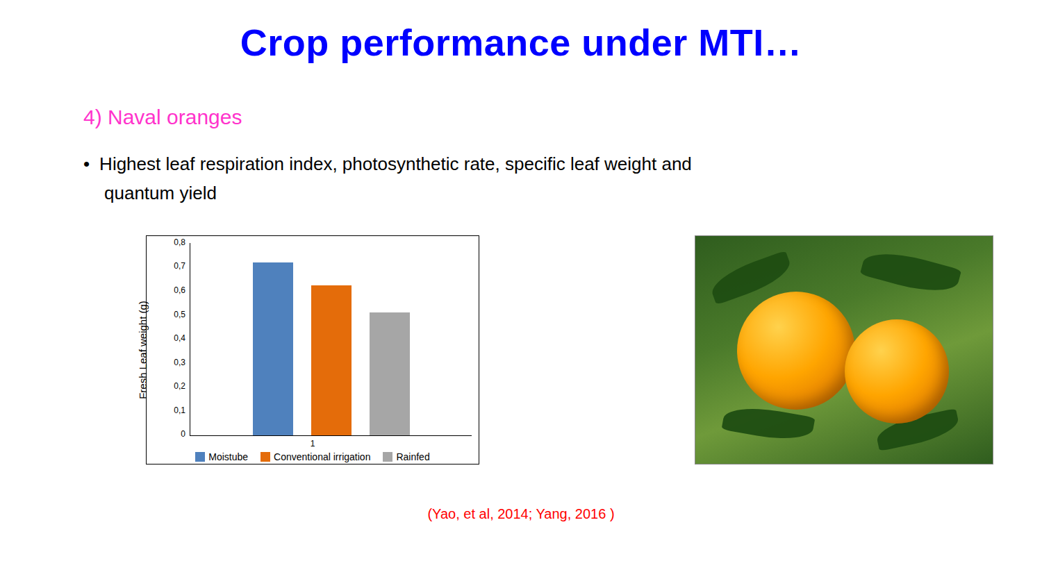Crop performance under MTI…
4) Naval oranges
Highest leaf respiration index, photosynthetic rate, specific leaf weight and quantum yield
Fresh Leaf weight (g)
0,8 0,7 0,6 0,5 0,4 0,3 0,2 0,1 0
1
Moistube Conventional irrigation Rainfed
(Yao, et al, 2014; Yang, 2016 )